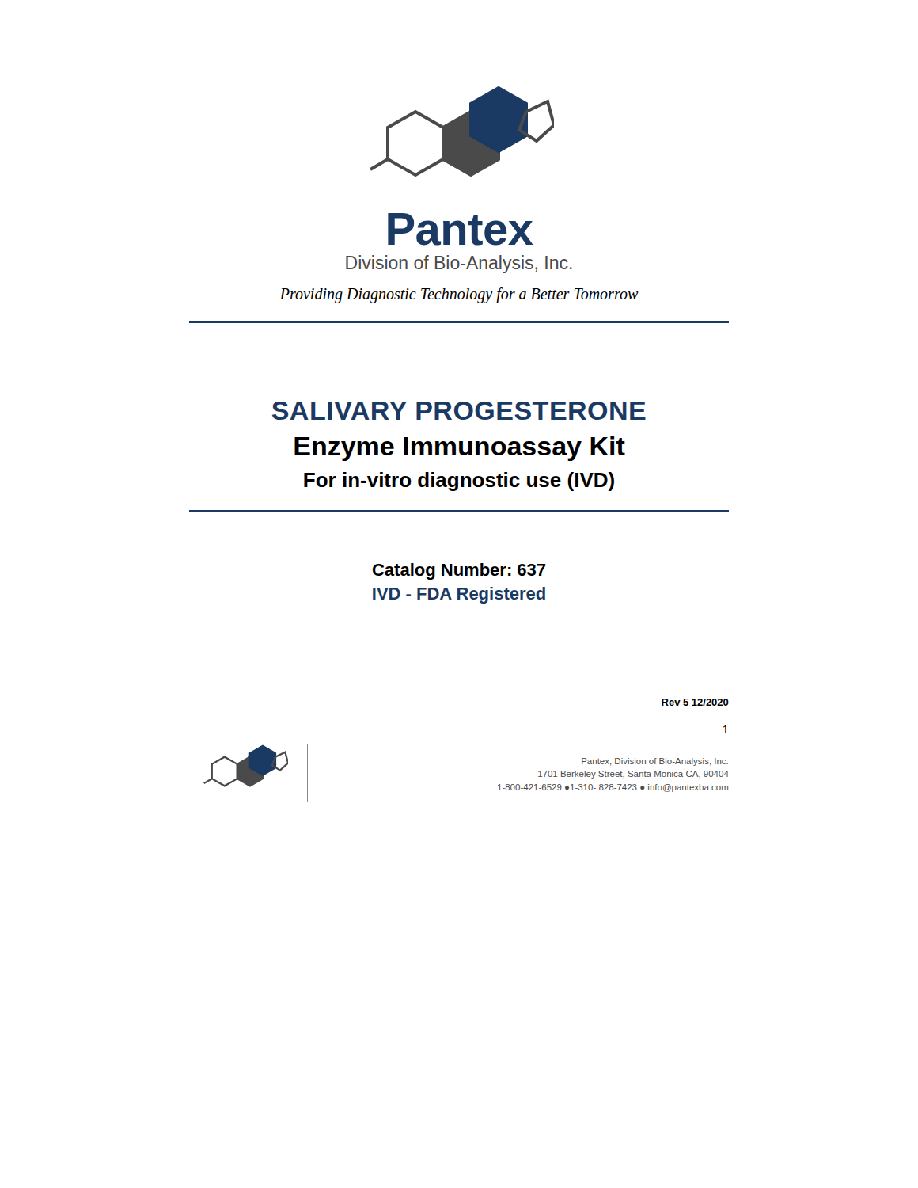Pantex
Division of Bio-Analysis, Inc.
Providing Diagnostic Technology for a Better Tomorrow
SALIVARY PROGESTERONE
Enzyme Immunoassay Kit
For in-vitro diagnostic use (IVD)
Catalog Number: 637
IVD - FDA Registered
Rev 5 12/2020
1
Pantex, Division of Bio-Analysis, Inc.
1701 Berkeley Street, Santa Monica CA, 90404
1-800-421-6529 ●1-310- 828-7423 ● info@pantexba.com